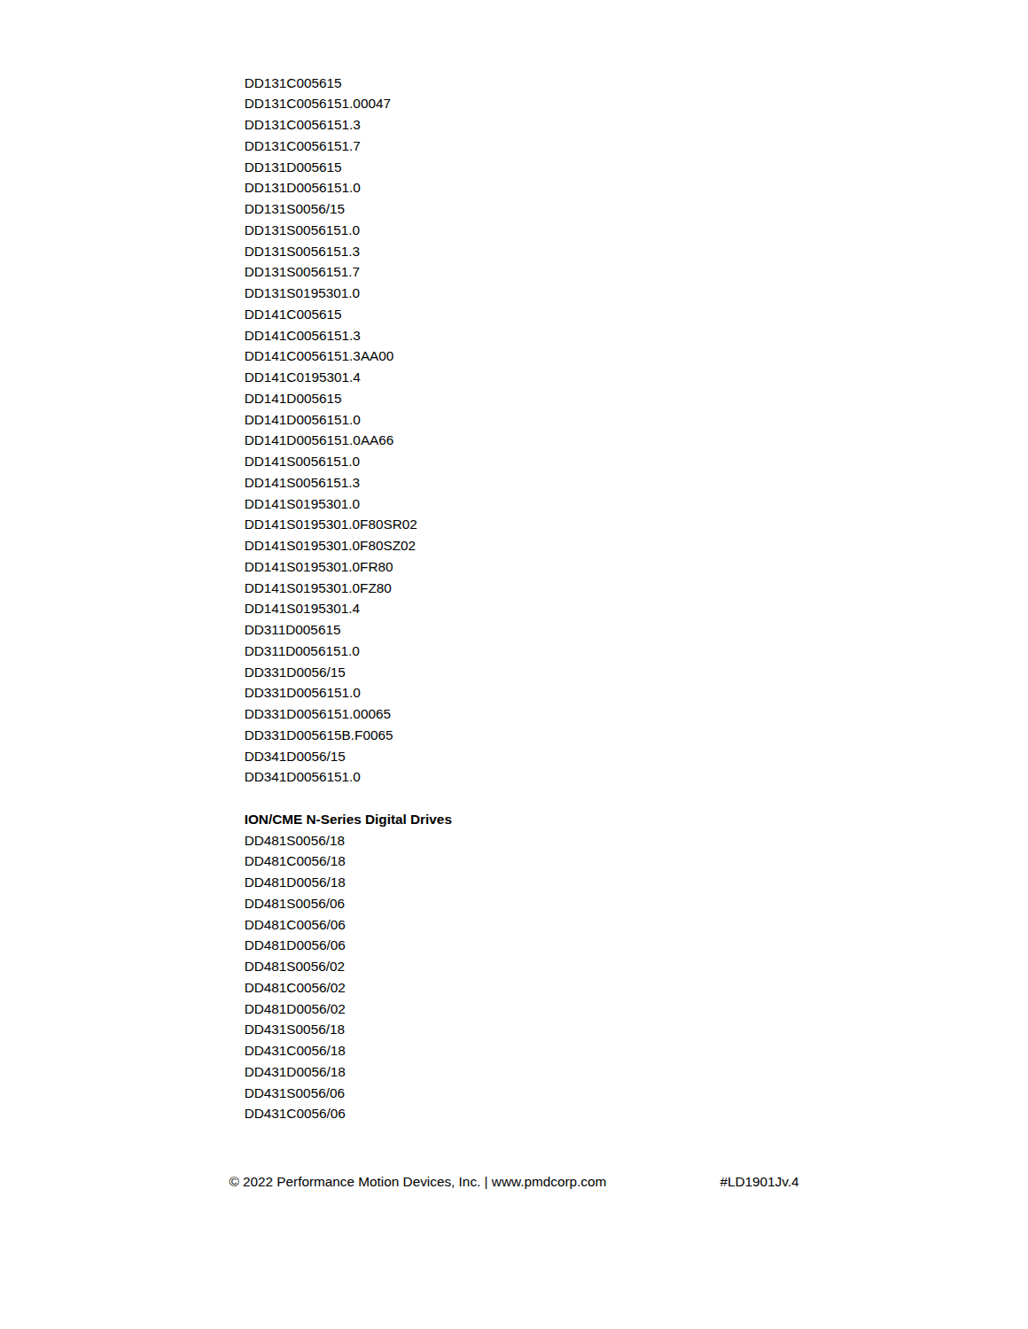DD131C005615
DD131C0056151.00047
DD131C0056151.3
DD131C0056151.7
DD131D005615
DD131D0056151.0
DD131S0056/15
DD131S0056151.0
DD131S0056151.3
DD131S0056151.7
DD131S0195301.0
DD141C005615
DD141C0056151.3
DD141C0056151.3AA00
DD141C0195301.4
DD141D005615
DD141D0056151.0
DD141D0056151.0AA66
DD141S0056151.0
DD141S0056151.3
DD141S0195301.0
DD141S0195301.0F80SR02
DD141S0195301.0F80SZ02
DD141S0195301.0FR80
DD141S0195301.0FZ80
DD141S0195301.4
DD311D005615
DD311D0056151.0
DD331D0056/15
DD331D0056151.0
DD331D0056151.00065
DD331D005615B.F0065
DD341D0056/15
DD341D0056151.0
ION/CME N-Series Digital Drives
DD481S0056/18
DD481C0056/18
DD481D0056/18
DD481S0056/06
DD481C0056/06
DD481D0056/06
DD481S0056/02
DD481C0056/02
DD481D0056/02
DD431S0056/18
DD431C0056/18
DD431D0056/18
DD431S0056/06
DD431C0056/06
© 2022 Performance Motion Devices, Inc. | www.pmdcorp.com
#LD1901Jv.4